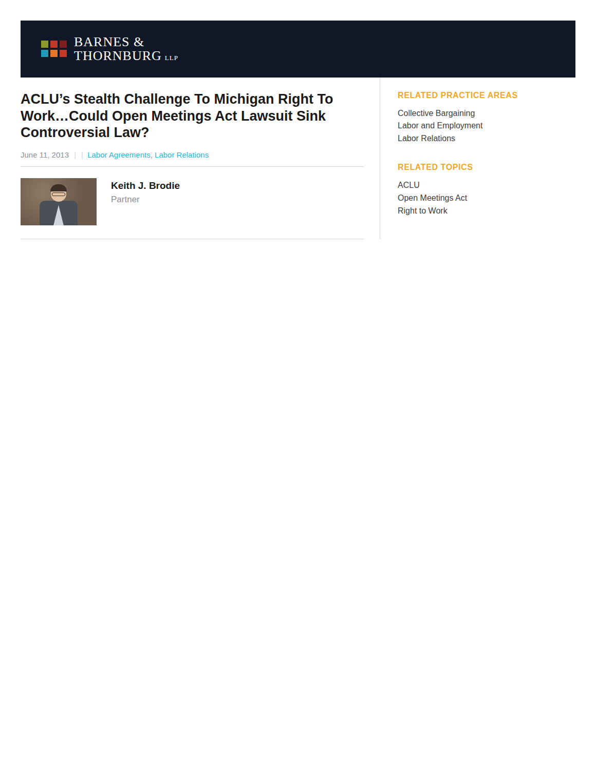BARNES & THORNBURGLLP
ACLU’s Stealth Challenge To Michigan Right To Work…Could Open Meetings Act Lawsuit Sink Controversial Law?
June 11, 2013 || Labor Agreements, Labor Relations
Keith J. Brodie
Partner
Related Practice Areas
Collective Bargaining
Labor and Employment
Labor Relations
Related Topics
ACLU
Open Meetings Act
Right to Work